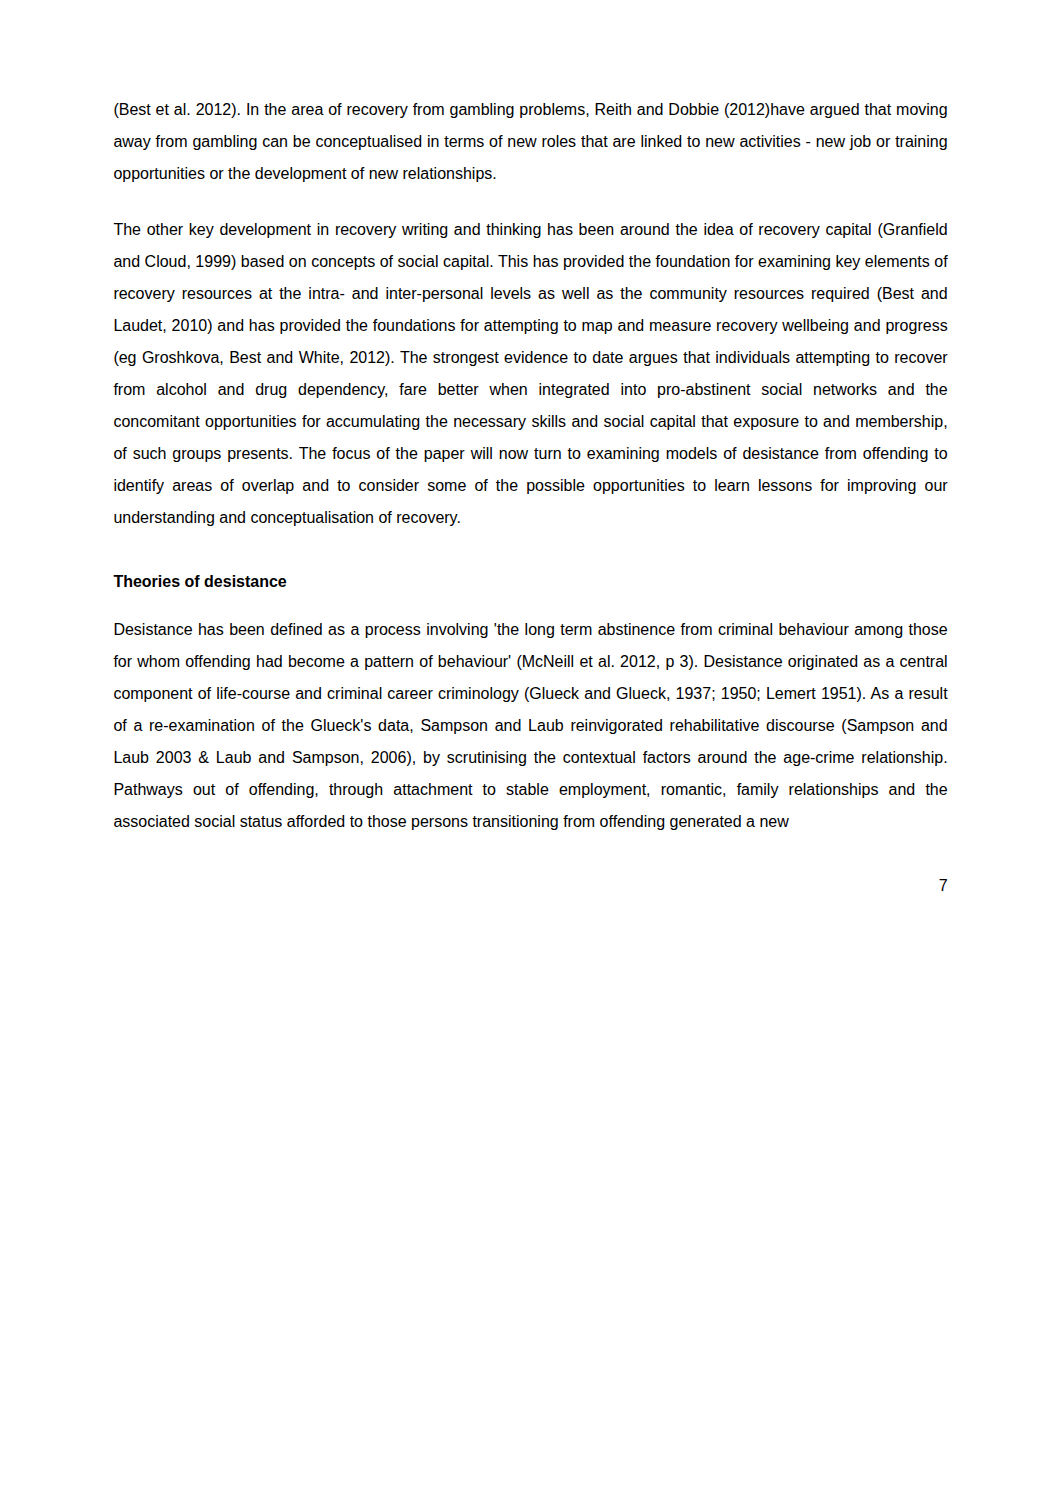(Best et al. 2012). In the area of recovery from gambling problems, Reith and Dobbie (2012)have argued that moving away from gambling can be conceptualised in terms of new roles that are linked to new activities - new job or training opportunities or the development of new relationships.
The other key development in recovery writing and thinking has been around the idea of recovery capital (Granfield and Cloud, 1999) based on concepts of social capital. This has provided the foundation for examining key elements of recovery resources at the intra- and inter-personal levels as well as the community resources required (Best and Laudet, 2010) and has provided the foundations for attempting to map and measure recovery wellbeing and progress (eg Groshkova, Best and White, 2012). The strongest evidence to date argues that individuals attempting to recover from alcohol and drug dependency, fare better when integrated into pro-abstinent social networks and the concomitant opportunities for accumulating the necessary skills and social capital that exposure to and membership, of such groups presents. The focus of the paper will now turn to examining models of desistance from offending to identify areas of overlap and to consider some of the possible opportunities to learn lessons for improving our understanding and conceptualisation of recovery.
Theories of desistance
Desistance has been defined as a process involving 'the long term abstinence from criminal behaviour among those for whom offending had become a pattern of behaviour' (McNeill et al. 2012, p 3). Desistance originated as a central component of life-course and criminal career criminology (Glueck and Glueck, 1937; 1950; Lemert 1951). As a result of a re-examination of the Glueck's data, Sampson and Laub reinvigorated rehabilitative discourse (Sampson and Laub 2003 & Laub and Sampson, 2006), by scrutinising the contextual factors around the age-crime relationship. Pathways out of offending, through attachment to stable employment, romantic, family relationships and the associated social status afforded to those persons transitioning from offending generated a new
7